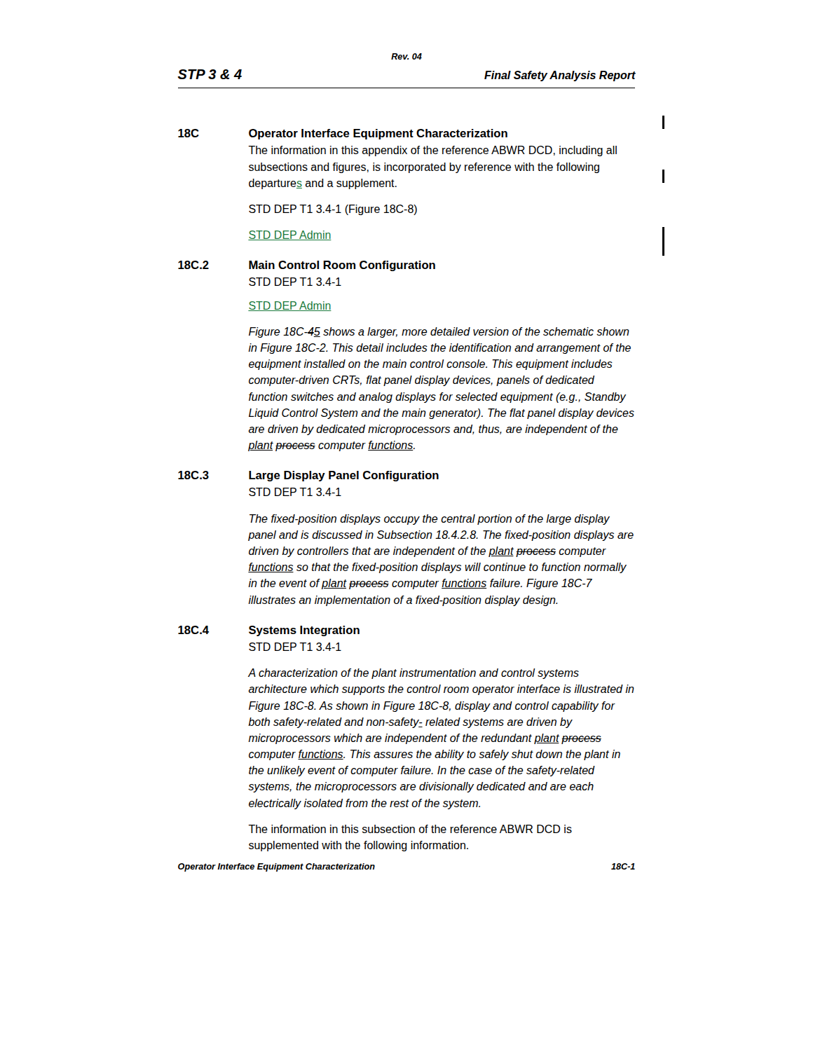Rev. 04
STP 3 & 4
Final Safety Analysis Report
18C
Operator Interface Equipment Characterization
The information in this appendix of the reference ABWR DCD, including all subsections and figures, is incorporated by reference with the following departures and a supplement.
STD DEP T1 3.4-1 (Figure 18C-8)
STD DEP Admin
18C.2
Main Control Room Configuration
STD DEP T1 3.4-1
STD DEP Admin
Figure 18C-45 shows a larger, more detailed version of the schematic shown in Figure 18C-2. This detail includes the identification and arrangement of the equipment installed on the main control console. This equipment includes computer-driven CRTs, flat panel display devices, panels of dedicated function switches and analog displays for selected equipment (e.g., Standby Liquid Control System and the main generator). The flat panel display devices are driven by dedicated microprocessors and, thus, are independent of the plant process computer functions.
18C.3
Large Display Panel Configuration
STD DEP T1 3.4-1
The fixed-position displays occupy the central portion of the large display panel and is discussed in Subsection 18.4.2.8. The fixed-position displays are driven by controllers that are independent of the plant process computer functions so that the fixed-position displays will continue to function normally in the event of plant process computer functions failure. Figure 18C-7 illustrates an implementation of a fixed-position display design.
18C.4
Systems Integration
STD DEP T1 3.4-1
A characterization of the plant instrumentation and control systems architecture which supports the control room operator interface is illustrated in Figure 18C-8. As shown in Figure 18C-8, display and control capability for both safety-related and non-safety- related systems are driven by microprocessors which are independent of the redundant plant process computer functions. This assures the ability to safely shut down the plant in the unlikely event of computer failure. In the case of the safety-related systems, the microprocessors are divisionally dedicated and are each electrically isolated from the rest of the system.
The information in this subsection of the reference ABWR DCD is supplemented with the following information.
Operator Interface Equipment Characterization
18C-1